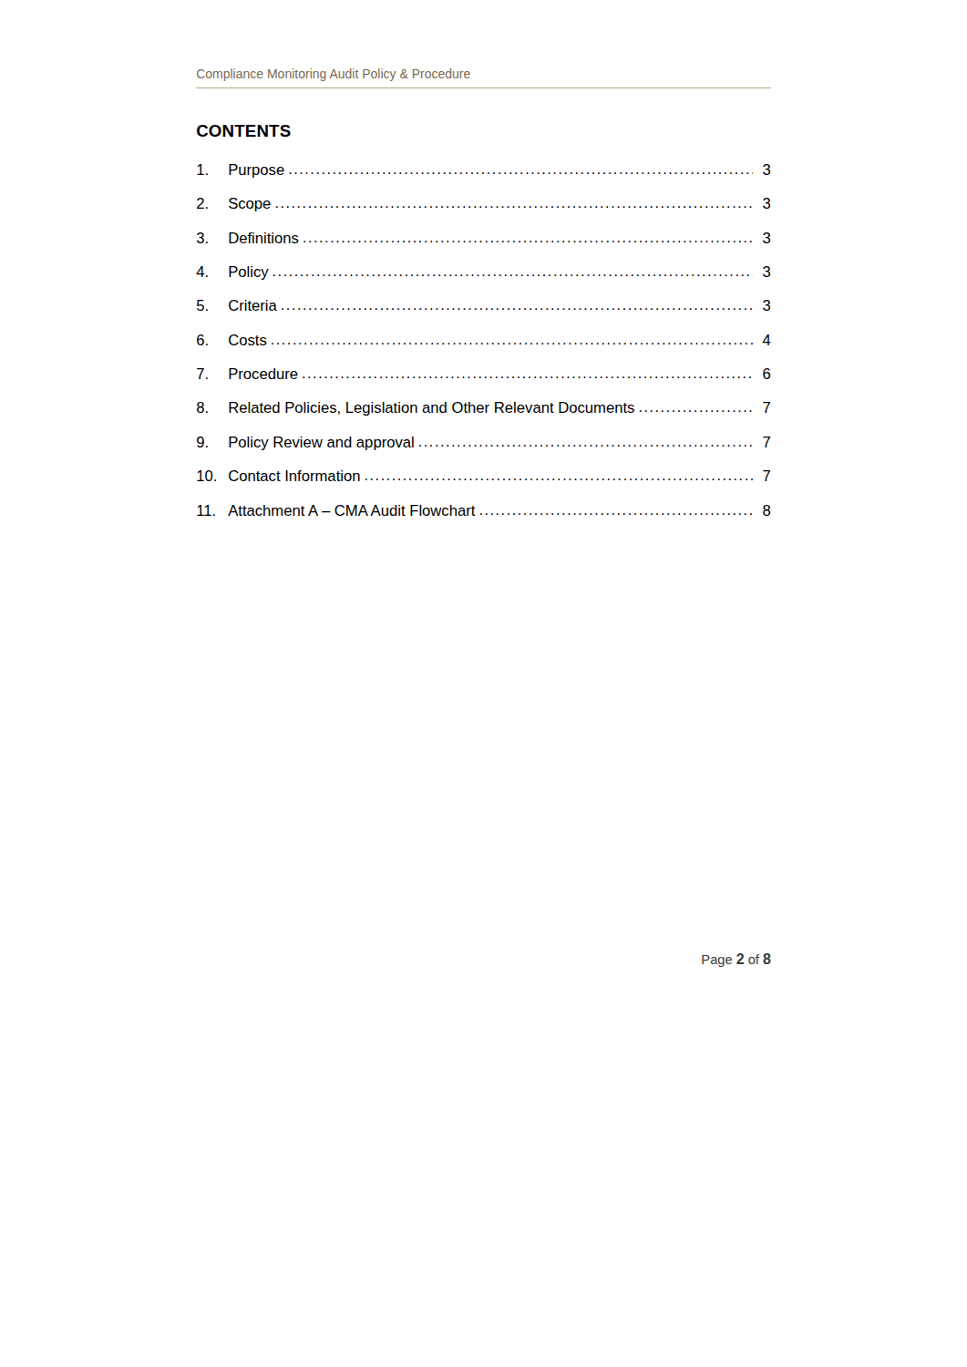Compliance Monitoring Audit Policy & Procedure
CONTENTS
1. Purpose ........................................................................................................... 3
2. Scope ............................................................................................................. 3
3. Definitions ..................................................................................................... 3
4. Policy ............................................................................................................. 3
5. Criteria .......................................................................................................... 3
6. Costs ............................................................................................................. 4
7. Procedure ..................................................................................................... 6
8. Related Policies, Legislation and Other Relevant Documents ........................................ 7
9. Policy Review and approval ......................................................................... 7
10. Contact Information ....................................................................................... 7
11. Attachment A – CMA Audit Flowchart .......................................................... 8
Page 2 of 8